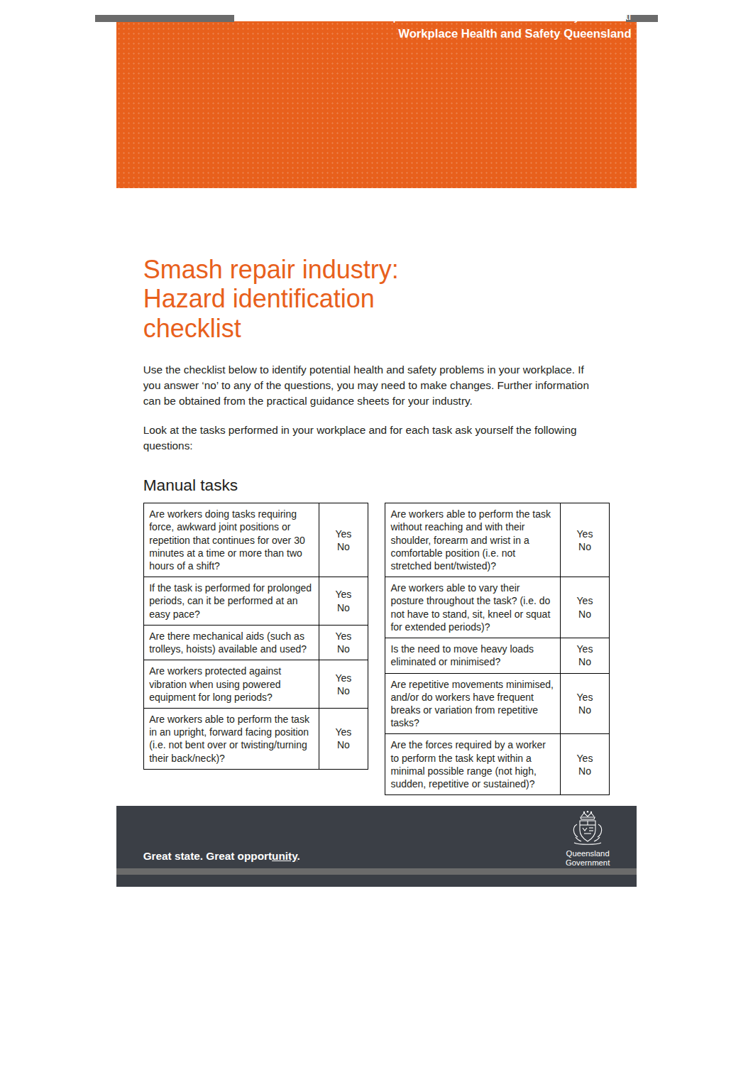Department of Justice and Attorney-General
Workplace Health and Safety Queensland
Smash repair industry: Hazard identification checklist
Use the checklist below to identify potential health and safety problems in your workplace. If you answer ‘no’ to any of the questions, you may need to make changes. Further information can be obtained from the practical guidance sheets for your industry.
Look at the tasks performed in your workplace and for each task ask yourself the following questions:
Manual tasks
| Are workers doing tasks requiring force, awkward joint positions or repetition that continues for over 30 minutes at a time or more than two hours of a shift? | Yes No |
| If the task is performed for prolonged periods, can it be performed at an easy pace? | Yes No |
| Are there mechanical aids (such as trolleys, hoists) available and used? | Yes No |
| Are workers protected against vibration when using powered equipment for long periods? | Yes No |
| Are workers able to perform the task in an upright, forward facing position (i.e. not bent over or twisting/turning their back/neck)? | Yes No |
| Are workers able to perform the task without reaching and with their shoulder, forearm and wrist in a comfortable position (i.e. not stretched bent/twisted)? | Yes No |
| Are workers able to vary their posture throughout the task? (i.e. do not have to stand, sit, kneel or squat for extended periods)? | Yes No |
| Is the need to move heavy loads eliminated or minimised? | Yes No |
| Are repetitive movements minimised, and/or do workers have frequent breaks or variation from repetitive tasks? | Yes No |
| Are the forces required by a worker to perform the task kept within a minimal possible range (not high, sudden, repetitive or sustained)? | Yes No |
Great state. Great opportunity.
Queensland
Government